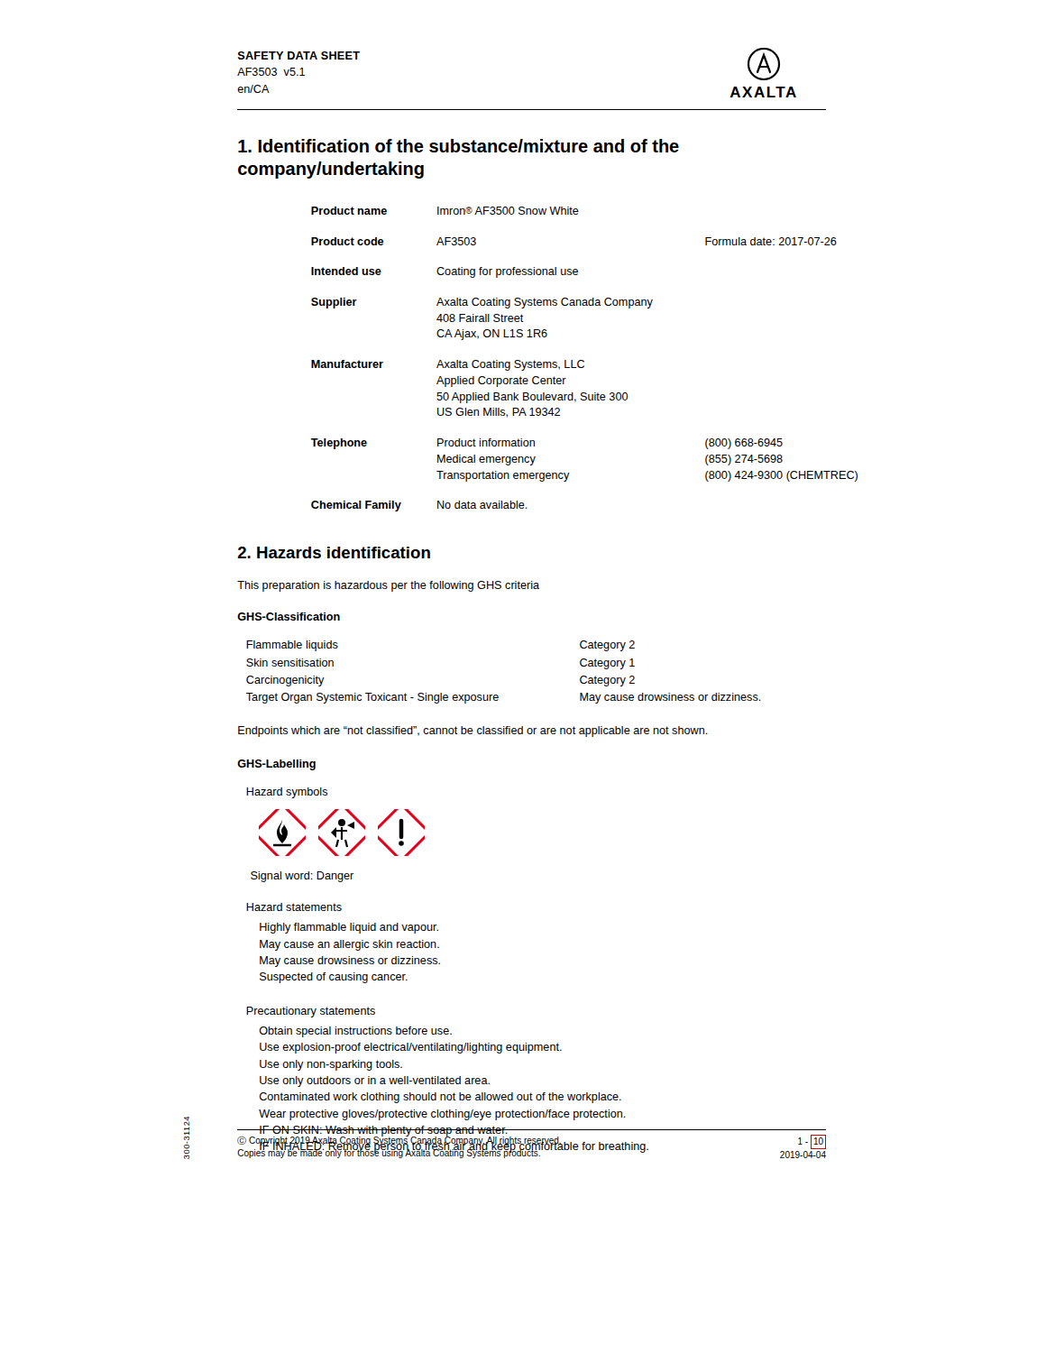SAFETY DATA SHEET
AF3503 v5.1
en/CA
AXALTA
1. Identification of the substance/mixture and of the company/undertaking
| Product name | Imron ® AF3500 Snow White | |
| Product code | AF3503 | Formula date: 2017-07-26 |
| Intended use | Coating for professional use |
| Supplier | Axalta Coating Systems Canada Company 408 Fairall Street CA Ajax, ON L1S 1R6 |
| Manufacturer | Axalta Coating Systems, LLC Applied Corporate Center 50 Applied Bank Boulevard, Suite 300 US Glen Mills, PA 19342 |
| Telephone | Product information Medical emergency Transportation emergency | (800) 668-6945 (855) 274-5698 (800) 424-9300 (CHEMTREC) |
| Chemical Family | No data available. |
2. Hazards identification
This preparation is hazardous per the following GHS criteria
GHS-Classification
| Flammable liquids | Category 2 |
| Skin sensitisation | Category 1 |
| Carcinogenicity | Category 2 |
| Target Organ Systemic Toxicant - Single exposure | May cause drowsiness or dizziness. |
Endpoints which are “not classified”, cannot be classified or are not applicable are not shown.
GHS-Labelling
Hazard symbols
Signal word: Danger
Hazard statements
Highly flammable liquid and vapour.
May cause an allergic skin reaction.
May cause drowsiness or dizziness.
Suspected of causing cancer.
Precautionary statements
Obtain special instructions before use.
Use explosion-proof electrical/ventilating/lighting equipment.
Use only non-sparking tools.
Use only outdoors or in a well-ventilated area.
Contaminated work clothing should not be allowed out of the workplace.
Wear protective gloves/protective clothing/eye protection/face protection.
IF ON SKIN: Wash with plenty of soap and water.
IF INHALED: Remove person to fresh air and keep comfortable for breathing.
300-31124
Ⓒ Copyright 2019 Axalta Coating Systems Canada Company. All rights reserved.
Copies may be made only for those using Axalta Coating Systems products.
1 - 10
2019-04-04